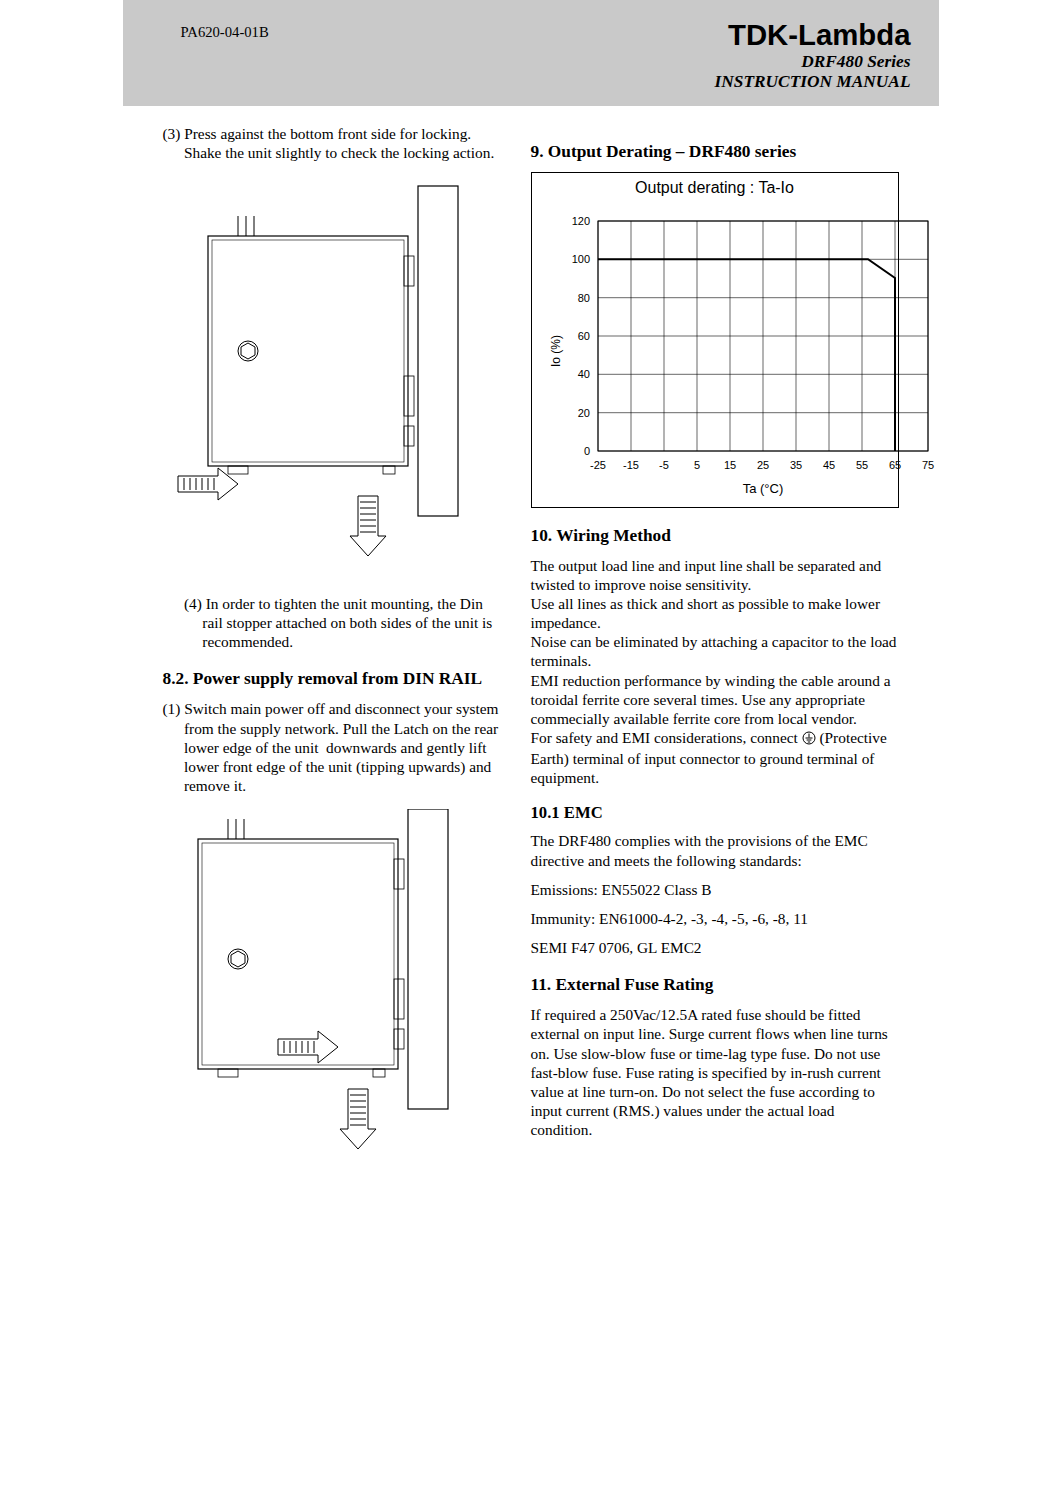PA620-04-01B
TDK-Lambda
DRF480 Series
INSTRUCTION MANUAL
(3) Press against the bottom front side for locking. Shake the unit slightly to check the locking action.
(4) In order to tighten the unit mounting, the Din rail stopper attached on both sides of the unit is recommended.
8.2. Power supply removal from DIN RAIL
(1) Switch main power off and disconnect your system from the supply network. Pull the Latch on the rear lower edge of the unit downwards and gently lift lower front edge of the unit (tipping upwards) and remove it.
9. Output Derating – DRF480 series
Output derating : Ta-Io
0 20 40 60 80 100 120 -25 -15 -5 5 15 25 35 45 55 65 75 Io (%) Ta (°C)
10. Wiring Method
The output load line and input line shall be separated and twisted to improve noise sensitivity.
Use all lines as thick and short as possible to make lower impedance.
Noise can be eliminated by attaching a capacitor to the load terminals.
EMI reduction performance by winding the cable around a toroidal ferrite core several times. Use any appropriate commecially available ferrite core from local vendor.
For safety and EMI considerations, connect (Protective Earth) terminal of input connector to ground terminal of equipment.
10.1 EMC
The DRF480 complies with the provisions of the EMC directive and meets the following standards:
Emissions: EN55022 Class B
Immunity: EN61000-4-2, -3, -4, -5, -6, -8, 11
SEMI F47 0706, GL EMC2
11. External Fuse Rating
If required a 250Vac/12.5A rated fuse should be fitted external on input line. Surge current flows when line turns on. Use slow-blow fuse or time-lag type fuse. Do not use fast-blow fuse. Fuse rating is specified by in-rush current value at line turn-on. Do not select the fuse according to input current (RMS.) values under the actual load condition.